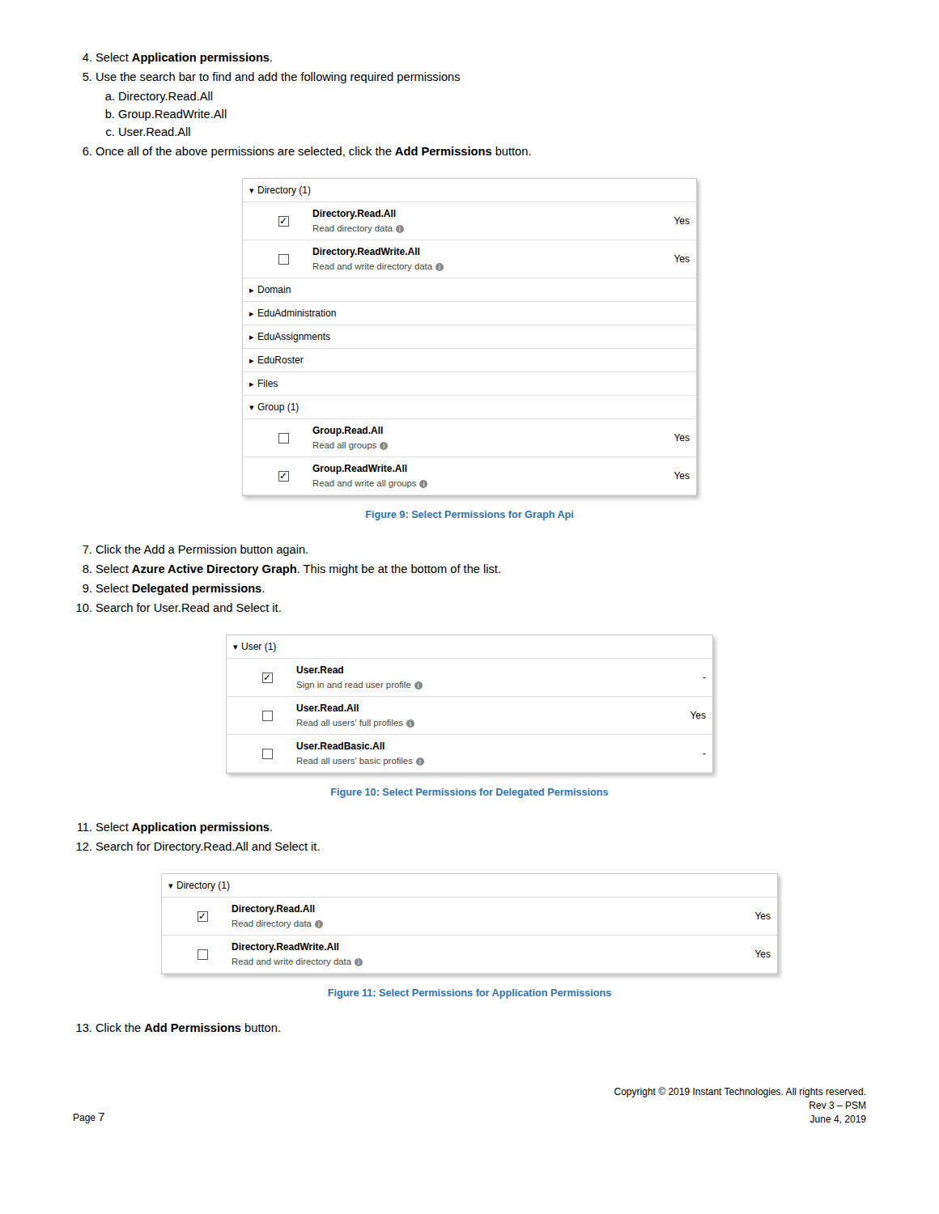Select Application permissions.
Use the search bar to find and add the following required permissions
Directory.Read.All
Group.ReadWrite.All
User.Read.All
Once all of the above permissions are selected, click the Add Permissions button.
| ▾ Directory (1) |
| ✓ | Directory.Read.All Read directory data i | Yes |
| | Directory.ReadWrite.All Read and write directory data i | Yes |
| ▸ Domain |
| ▸ EduAdministration |
| ▸ EduAssignments |
| ▸ EduRoster |
| ▸ Files |
| ▾ Group (1) |
| | Group.Read.All Read all groups i | Yes |
| ✓ | Group.ReadWrite.All Read and write all groups i | Yes |
Figure 9: Select Permissions for Graph Api
Click the Add a Permission button again.
Select Azure Active Directory Graph. This might be at the bottom of the list.
Select Delegated permissions.
Search for User.Read and Select it.
| ▾ User (1) |
| ✓ | User.Read Sign in and read user profile i | - |
| | User.Read.All Read all users' full profiles i | Yes |
| | User.ReadBasic.All Read all users' basic profiles i | - |
Figure 10: Select Permissions for Delegated Permissions
Select Application permissions.
Search for Directory.Read.All and Select it.
| ▾ Directory (1) |
| ✓ | Directory.Read.All Read directory data i | Yes |
| | Directory.ReadWrite.All Read and write directory data i | Yes |
Figure 11: Select Permissions for Application Permissions
Click the Add Permissions button.
Page 7
Copyright © 2019 Instant Technologies. All rights reserved.
Rev 3 – PSM
June 4, 2019